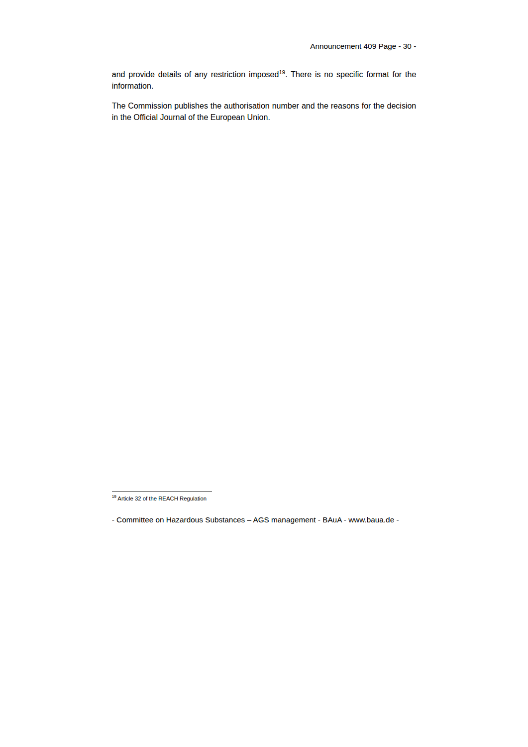Announcement 409 Page - 30 -
and provide details of any restriction imposed19. There is no specific format for the information.
The Commission publishes the authorisation number and the reasons for the decision in the Official Journal of the European Union.
19 Article 32 of the REACH Regulation
- Committee on Hazardous Substances – AGS management - BAuA - www.baua.de -